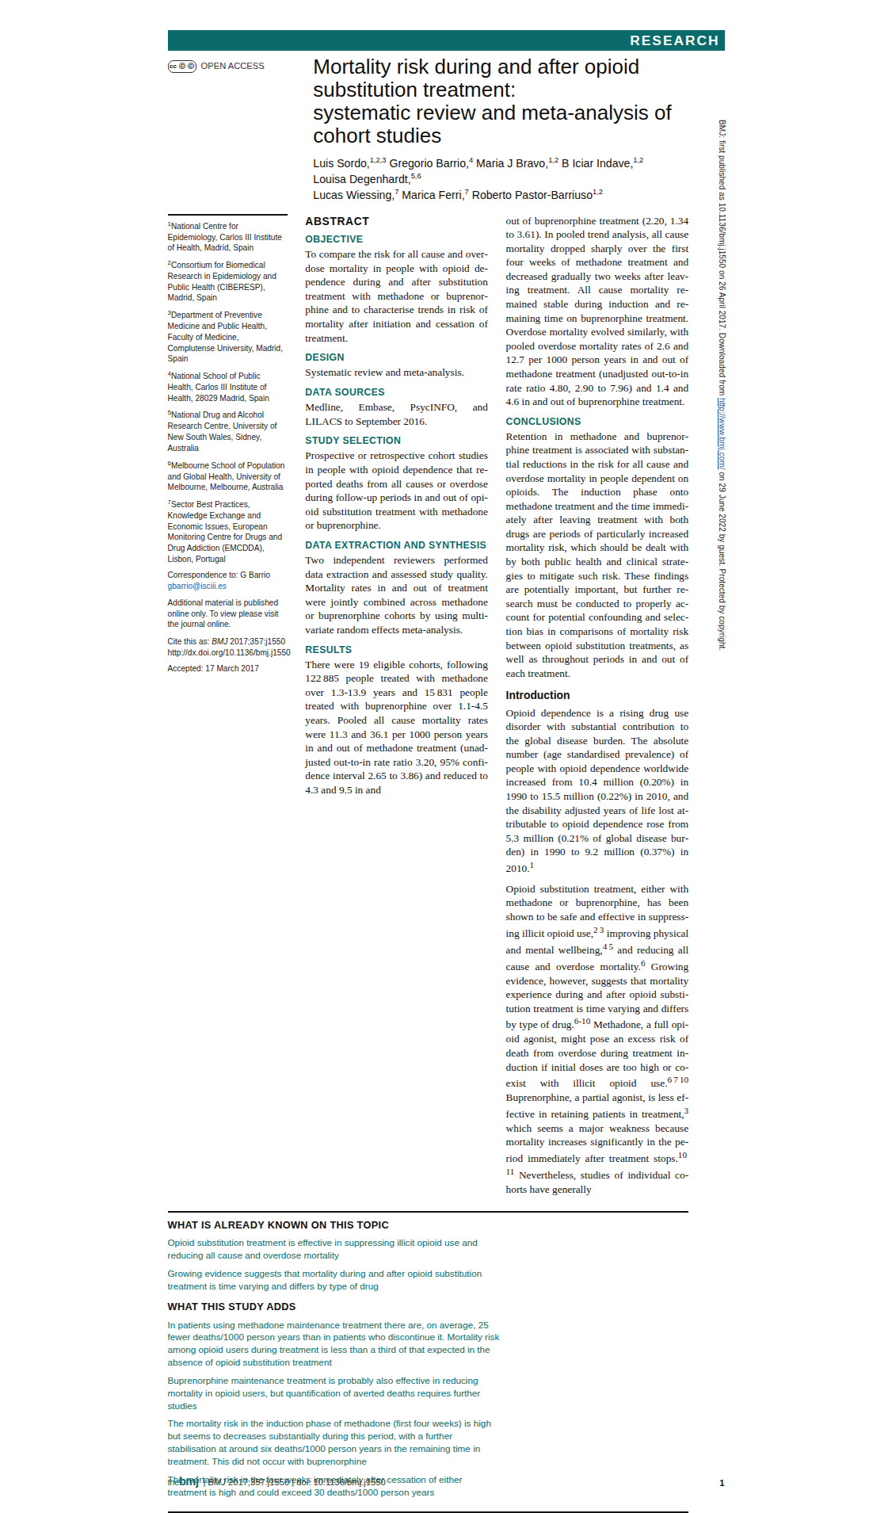BMJ: first published as 10.1136/bmj.j1550 on 26 April 2017. Downloaded from http://www.bmj.com/ on 29 June 2022 by guest. Protected by copyright.
RESEARCH
ccⒸⒸ OPEN ACCESS
Mortality risk during and after opioid substitution treatment:
systematic review and meta-analysis of cohort studies
Luis Sordo,1,2,3 Gregorio Barrio,4 Maria J Bravo,1,2 B Iciar Indave,1,2 Louisa Degenhardt,5,6
Lucas Wiessing,7 Marica Ferri,7 Roberto Pastor-Barriuso1,2
1National Centre for Epidemiology, Carlos III Institute of Health, Madrid, Spain
2Consortium for Biomedical Research in Epidemiology and Public Health (CIBERESP), Madrid, Spain
3Department of Preventive Medicine and Public Health, Faculty of Medicine, Complutense University, Madrid, Spain
4National School of Public Health, Carlos III Institute of Health, 28029 Madrid, Spain
5National Drug and Alcohol Research Centre, University of New South Wales, Sidney, Australia
6Melbourne School of Population and Global Health, University of Melbourne, Melbourne, Australia
7Sector Best Practices, Knowledge Exchange and Economic Issues, European Monitoring Centre for Drugs and Drug Addiction (EMCDDA), Lisbon, Portugal
Correspondence to: G Barrio gbarrio@isciii.es
Additional material is published online only. To view please visit the journal online.
Cite this as: BMJ 2017;357:j1550
http://dx.doi.org/10.1136/bmj.j1550
Accepted: 17 March 2017
Abstract
Objective
To compare the risk for all cause and overdose mortality in people with opioid dependence during and after substitution treatment with methadone or buprenorphine and to characterise trends in risk of mortality after initiation and cessation of treatment.
Design
Systematic review and meta-analysis.
Data sources
Medline, Embase, PsycINFO, and LILACS to September 2016.
Study selection
Prospective or retrospective cohort studies in people with opioid dependence that reported deaths from all causes or overdose during follow-up periods in and out of opioid substitution treatment with methadone or buprenorphine.
Data extraction and synthesis
Two independent reviewers performed data extraction and assessed study quality. Mortality rates in and out of treatment were jointly combined across methadone or buprenorphine cohorts by using multivariate random effects meta-analysis.
Results
There were 19 eligible cohorts, following 122 885 people treated with methadone over 1.3-13.9 years and 15 831 people treated with buprenorphine over 1.1-4.5 years. Pooled all cause mortality rates were 11.3 and 36.1 per 1000 person years in and out of methadone treatment (unadjusted out-to-in rate ratio 3.20, 95% confidence interval 2.65 to 3.86) and reduced to 4.3 and 9.5 in and
out of buprenorphine treatment (2.20, 1.34 to 3.61). In pooled trend analysis, all cause mortality dropped sharply over the first four weeks of methadone treatment and decreased gradually two weeks after leaving treatment. All cause mortality remained stable during induction and remaining time on buprenorphine treatment. Overdose mortality evolved similarly, with pooled overdose mortality rates of 2.6 and 12.7 per 1000 person years in and out of methadone treatment (unadjusted out-to-in rate ratio 4.80, 2.90 to 7.96) and 1.4 and 4.6 in and out of buprenorphine treatment.
Conclusions
Retention in methadone and buprenorphine treatment is associated with substantial reductions in the risk for all cause and overdose mortality in people dependent on opioids. The induction phase onto methadone treatment and the time immediately after leaving treatment with both drugs are periods of particularly increased mortality risk, which should be dealt with by both public health and clinical strategies to mitigate such risk. These findings are potentially important, but further research must be conducted to properly account for potential confounding and selection bias in comparisons of mortality risk between opioid substitution treatments, as well as throughout periods in and out of each treatment.
Introduction
Opioid dependence is a rising drug use disorder with substantial contribution to the global disease burden. The absolute number (age standardised prevalence) of people with opioid dependence worldwide increased from 10.4 million (0.20%) in 1990 to 15.5 million (0.22%) in 2010, and the disability adjusted years of life lost attributable to opioid dependence rose from 5.3 million (0.21% of global disease burden) in 1990 to 9.2 million (0.37%) in 2010.1
Opioid substitution treatment, either with methadone or buprenorphine, has been shown to be safe and effective in suppressing illicit opioid use,2 3 improving physical and mental wellbeing,4 5 and reducing all cause and overdose mortality.6 Growing evidence, however, suggests that mortality experience during and after opioid substitution treatment is time varying and differs by type of drug.6-10 Methadone, a full opioid agonist, might pose an excess risk of death from overdose during treatment induction if initial doses are too high or coexist with illicit opioid use.6 7 10 Buprenorphine, a partial agonist, is less effective in retaining patients in treatment,3 which seems a major weakness because mortality increases significantly in the period immediately after treatment stops.10 11 Nevertheless, studies of individual cohorts have generally
What is already known on this topic
Opioid substitution treatment is effective in suppressing illicit opioid use and reducing all cause and overdose mortality
Growing evidence suggests that mortality during and after opioid substitution treatment is time varying and differs by type of drug
What this study adds
In patients using methadone maintenance treatment there are, on average, 25 fewer deaths/1000 person years than in patients who discontinue it. Mortality risk among opioid users during treatment is less than a third of that expected in the absence of opioid substitution treatment
Buprenorphine maintenance treatment is probably also effective in reducing mortality in opioid users, but quantification of averted deaths requires further studies
The mortality risk in the induction phase of methadone (first four weeks) is high but seems to decreases substantially during this period, with a further stabilisation at around six deaths/1000 person years in the remaining time in treatment. This did not occur with buprenorphine
The mortality risk in the four weeks immediately after cessation of either treatment is high and could exceed 30 deaths/1000 person years
thebmj | BMJ 2017;357:j1550 | doi: 10.1136/bmj.j1550
1